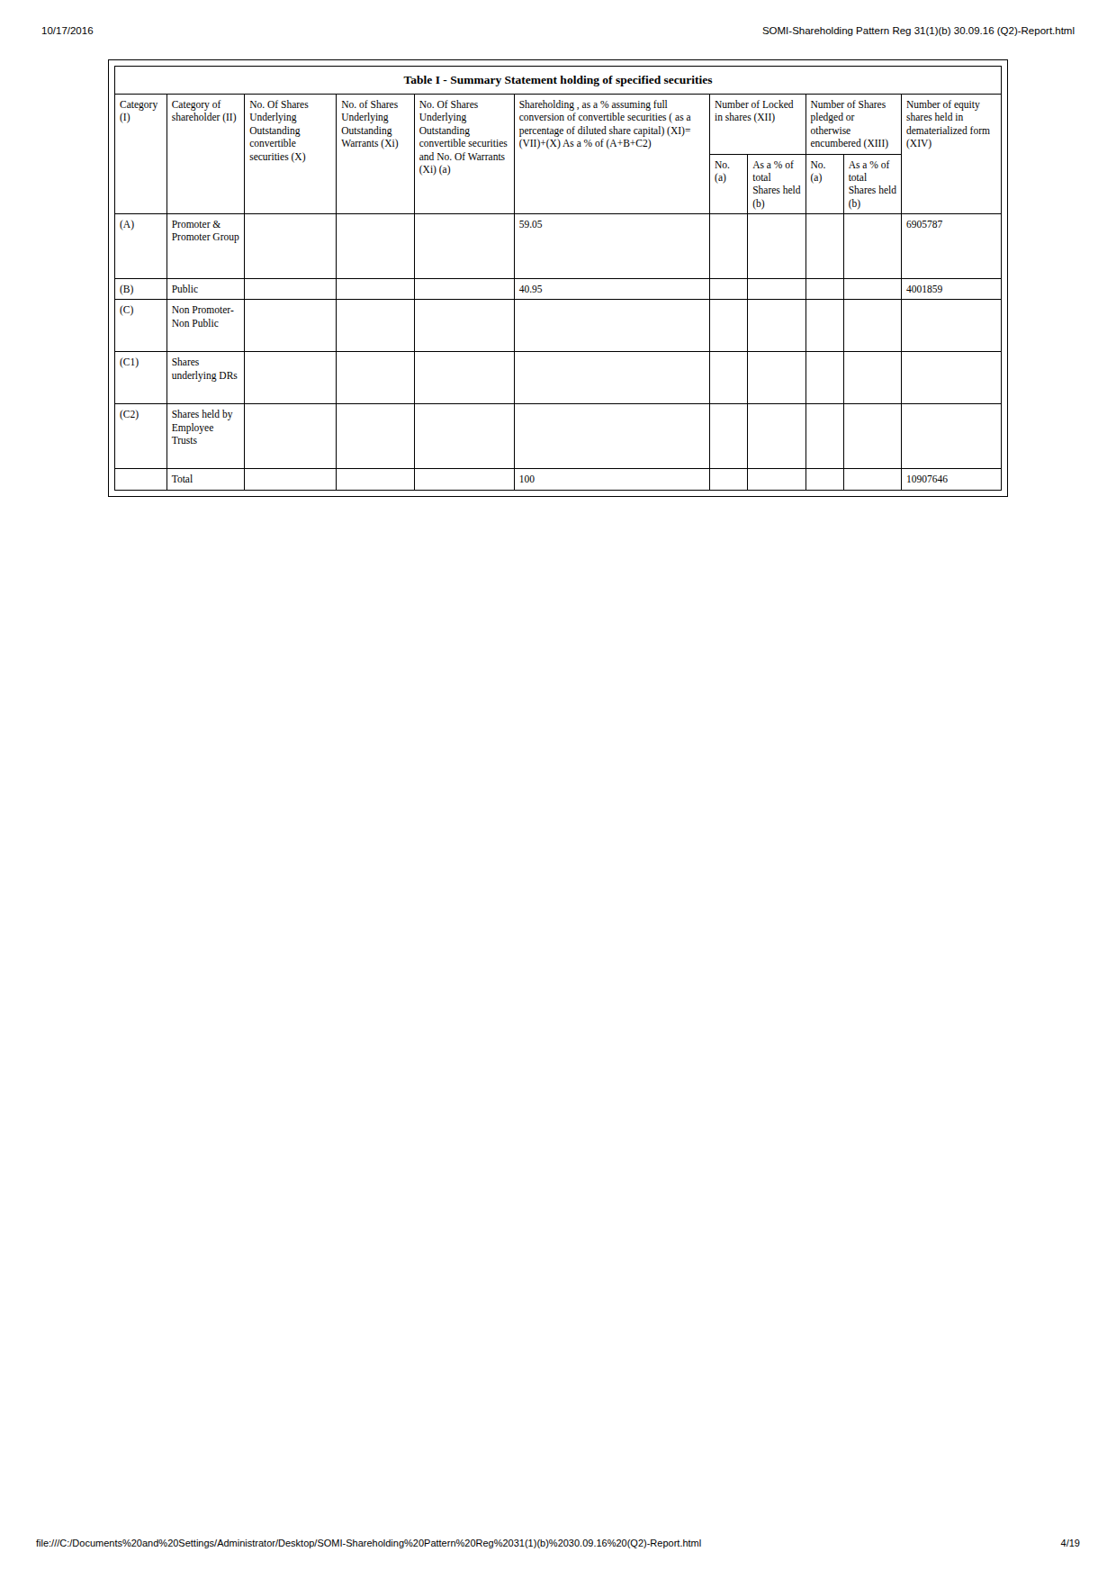10/17/2016
SOMI-Shareholding Pattern Reg 31(1)(b) 30.09.16 (Q2)-Report.html
Table I - Summary Statement holding of specified securities
| Category (I) | Category of shareholder (II) | No. Of Shares Underlying Outstanding convertible securities (X) | No. of Shares Underlying Outstanding Warrants (Xi) | No. Of Shares Underlying Outstanding convertible securities and No. Of Warrants (Xi) (a) | Shareholding , as a % assuming full conversion of convertible securities ( as a percentage of diluted share capital) (XI)= (VII)+(X) As a % of (A+B+C2) | Number of Locked in shares (XII) | Number of Shares pledged or otherwise encumbered (XIII) | Number of equity shares held in dematerialized form (XIV) |
| --- | --- | --- | --- | --- | --- | --- | --- | --- |
| No. (a) | As a % of total Shares held (b) | No. (a) | As a % of total Shares held (b) |
| (A) | Promoter & Promoter Group | | | | 59.05 | | | | | 6905787 |
| (B) | Public | | | | 40.95 | | | | | 4001859 |
| (C) | Non Promoter- Non Public | | | | | | | | | |
| (C1) | Shares underlying DRs | | | | | | | | | |
| (C2) | Shares held by Employee Trusts | | | | | | | | | |
| | Total | | | | 100 | | | | | 10907646 |
file:///C:/Documents%20and%20Settings/Administrator/Desktop/SOMI-Shareholding%20Pattern%20Reg%2031(1)(b)%2030.09.16%20(Q2)-Report.html
4/19